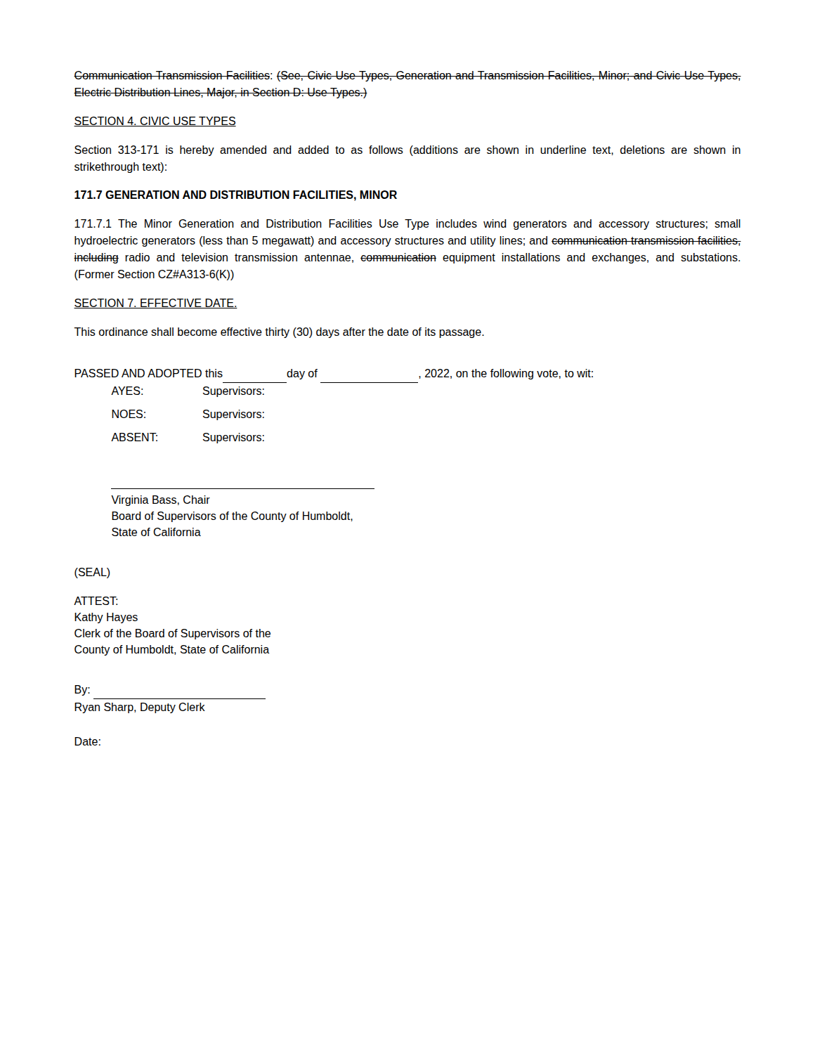Communication Transmission Facilities: (See, Civic Use Types, Generation and Transmission Facilities, Minor; and Civic Use Types, Electric Distribution Lines, Major, in Section D: Use Types.)
SECTION 4. CIVIC USE TYPES
Section 313-171 is hereby amended and added to as follows (additions are shown in underline text, deletions are shown in strikethrough text):
171.7 GENERATION AND DISTRIBUTION FACILITIES, MINOR
171.7.1 The Minor Generation and Distribution Facilities Use Type includes wind generators and accessory structures; small hydroelectric generators (less than 5 megawatt) and accessory structures and utility lines; and communication transmission facilities, including radio and television transmission antennae, communication equipment installations and exchanges, and substations. (Former Section CZ#A313-6(K))
SECTION 7. EFFECTIVE DATE.
This ordinance shall become effective thirty (30) days after the date of its passage.
PASSED AND ADOPTED this day of , 2022, on the following vote, to wit:
| AYES: | Supervisors: |
| NOES: | Supervisors: |
| ABSENT: | Supervisors: |
Virginia Bass, Chair
Board of Supervisors of the County of Humboldt,
State of California
(SEAL)
ATTEST:
Kathy Hayes
Clerk of the Board of Supervisors of the
County of Humboldt, State of California
By:
Ryan Sharp, Deputy Clerk
Date: